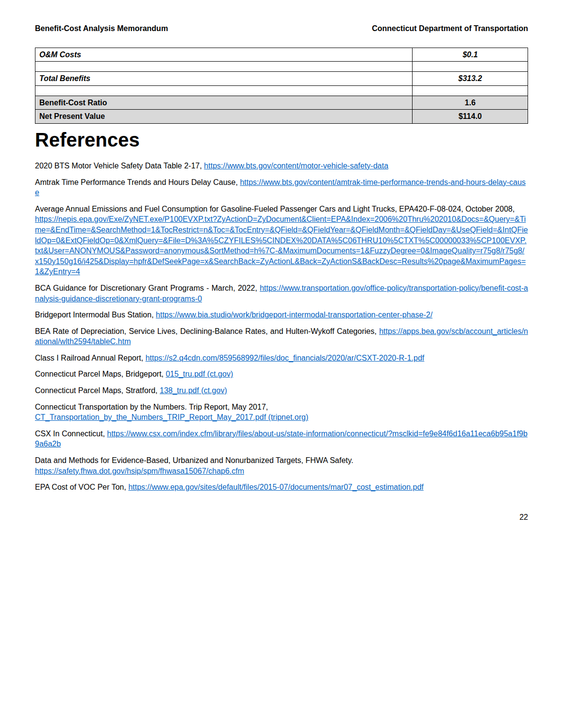Benefit-Cost Analysis Memorandum
Connecticut Department of Transportation
| O&M Costs | $0.1 |
| Total Benefits | $313.2 |
| Benefit-Cost Ratio | 1.6 |
| Net Present Value | $114.0 |
References
2020 BTS Motor Vehicle Safety Data Table 2-17, https://www.bts.gov/content/motor-vehicle-safety-data
Amtrak Time Performance Trends and Hours Delay Cause, https://www.bts.gov/content/amtrak-time-performance-trends-and-hours-delay-cause
Average Annual Emissions and Fuel Consumption for Gasoline-Fueled Passenger Cars and Light Trucks, EPA420-F-08-024, October 2008,
https://nepis.epa.gov/Exe/ZyNET.exe/P100EVXP.txt?ZyActionD=ZyDocument&Client=EPA&Index=2006%20Thru%202010&Docs=&Query=&Time=&EndTime=&SearchMethod=1&TocRestrict=n&Toc=&TocEntry=&QField=&QFieldYear=&QFieldMonth=&QFieldDay=&UseQField=&IntQFieldOp=0&ExtQFieldOp=0&XmlQuery=&File=D%3A%5CZYFILES%5CINDEX%20DATA%5C06THRU10%5CTXT%5C00000033%5CP100EVXP.txt&User=ANONYMOUS&Password=anonymous&SortMethod=h%7C-&MaximumDocuments=1&FuzzyDegree=0&ImageQuality=r75g8/r75g8/x150y150g16/i425&Display=hpfr&DefSeekPage=x&SearchBack=ZyActionL&Back=ZyActionS&BackDesc=Results%20page&MaximumPages=1&ZyEntry=4
BCA Guidance for Discretionary Grant Programs - March, 2022, https://www.transportation.gov/office-policy/transportation-policy/benefit-cost-analysis-guidance-discretionary-grant-programs-0
Bridgeport Intermodal Bus Station, https://www.bia.studio/work/bridgeport-intermodal-transportation-center-phase-2/
BEA Rate of Depreciation, Service Lives, Declining-Balance Rates, and Hulten-Wykoff Categories, https://apps.bea.gov/scb/account_articles/national/wlth2594/tableC.htm
Class I Railroad Annual Report, https://s2.q4cdn.com/859568992/files/doc_financials/2020/ar/CSXT-2020-R-1.pdf
Connecticut Parcel Maps, Bridgeport, 015_tru.pdf (ct.gov)
Connecticut Parcel Maps, Stratford, 138_tru.pdf (ct.gov)
Connecticut Transportation by the Numbers. Trip Report, May 2017,
CT_Transportation_by_the_Numbers_TRIP_Report_May_2017.pdf (tripnet.org)
CSX In Connecticut, https://www.csx.com/index.cfm/library/files/about-us/state-information/connecticut/?msclkid=fe9e84f6d16a11eca6b95a1f9b9a6a2b
Data and Methods for Evidence-Based, Urbanized and Nonurbanized Targets, FHWA Safety.
https://safety.fhwa.dot.gov/hsip/spm/fhwasa15067/chap6.cfm
EPA Cost of VOC Per Ton, https://www.epa.gov/sites/default/files/2015-07/documents/mar07_cost_estimation.pdf
22